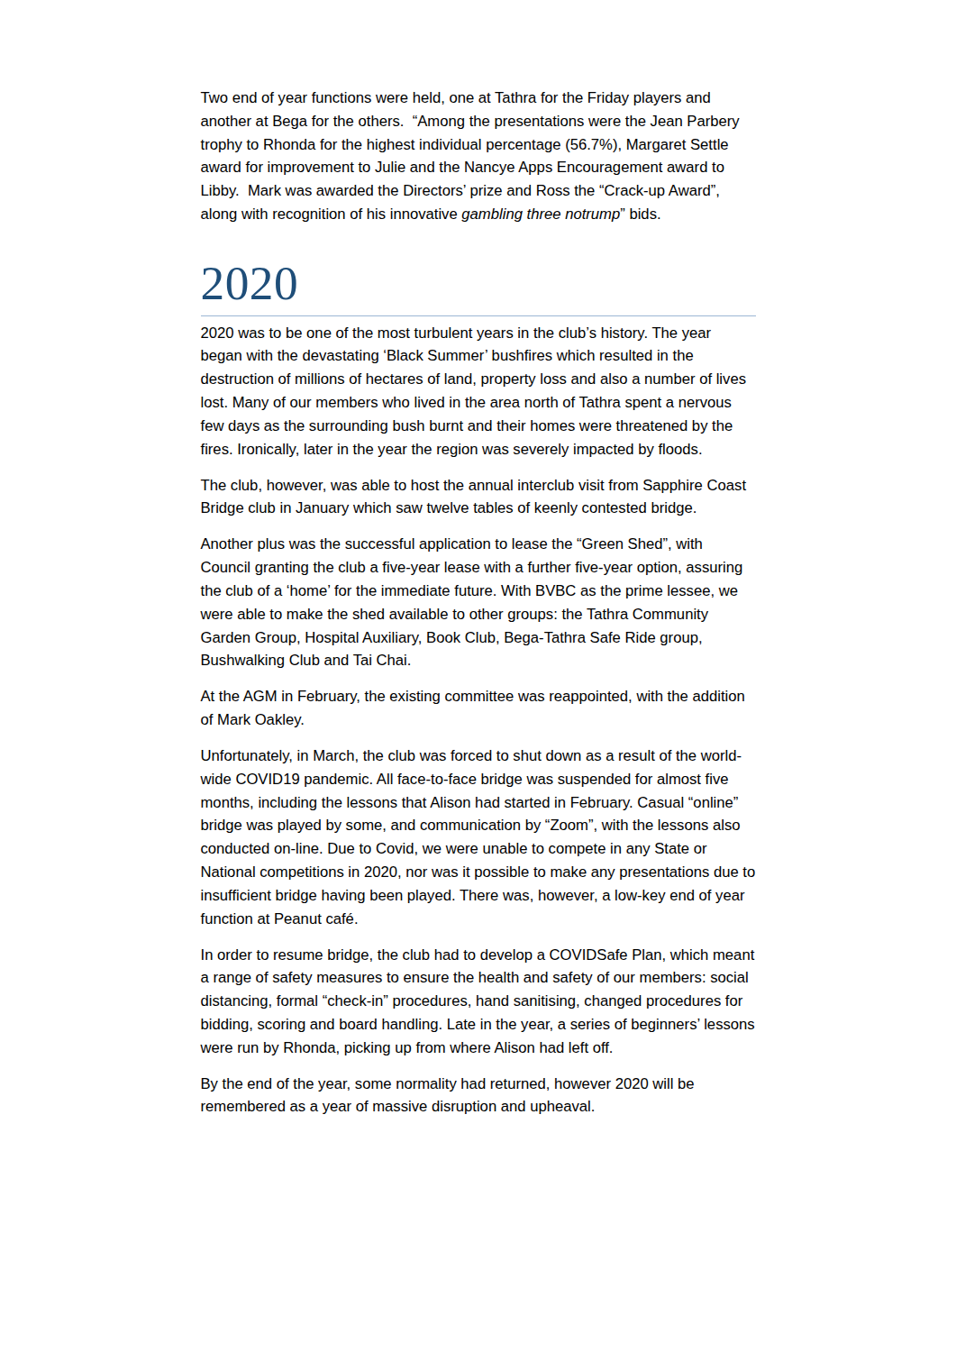Two end of year functions were held, one at Tathra for the Friday players and another at Bega for the others. “Among the presentations were the Jean Parbery trophy to Rhonda for the highest individual percentage (56.7%), Margaret Settle award for improvement to Julie and the Nancye Apps Encouragement award to Libby. Mark was awarded the Directors’ prize and Ross the “Crack-up Award”, along with recognition of his innovative gambling three notrump” bids.
2020
2020 was to be one of the most turbulent years in the club’s history. The year began with the devastating ‘Black Summer’ bushfires which resulted in the destruction of millions of hectares of land, property loss and also a number of lives lost. Many of our members who lived in the area north of Tathra spent a nervous few days as the surrounding bush burnt and their homes were threatened by the fires. Ironically, later in the year the region was severely impacted by floods.
The club, however, was able to host the annual interclub visit from Sapphire Coast Bridge club in January which saw twelve tables of keenly contested bridge.
Another plus was the successful application to lease the “Green Shed”, with Council granting the club a five-year lease with a further five-year option, assuring the club of a ‘home’ for the immediate future. With BVBC as the prime lessee, we were able to make the shed available to other groups: the Tathra Community Garden Group, Hospital Auxiliary, Book Club, Bega-Tathra Safe Ride group, Bushwalking Club and Tai Chai.
At the AGM in February, the existing committee was reappointed, with the addition of Mark Oakley.
Unfortunately, in March, the club was forced to shut down as a result of the world-wide COVID19 pandemic. All face-to-face bridge was suspended for almost five months, including the lessons that Alison had started in February. Casual “online” bridge was played by some, and communication by “Zoom”, with the lessons also conducted on-line. Due to Covid, we were unable to compete in any State or National competitions in 2020, nor was it possible to make any presentations due to insufficient bridge having been played. There was, however, a low-key end of year function at Peanut café.
In order to resume bridge, the club had to develop a COVIDSafe Plan, which meant a range of safety measures to ensure the health and safety of our members: social distancing, formal “check-in” procedures, hand sanitising, changed procedures for bidding, scoring and board handling. Late in the year, a series of beginners’ lessons were run by Rhonda, picking up from where Alison had left off.
By the end of the year, some normality had returned, however 2020 will be remembered as a year of massive disruption and upheaval.